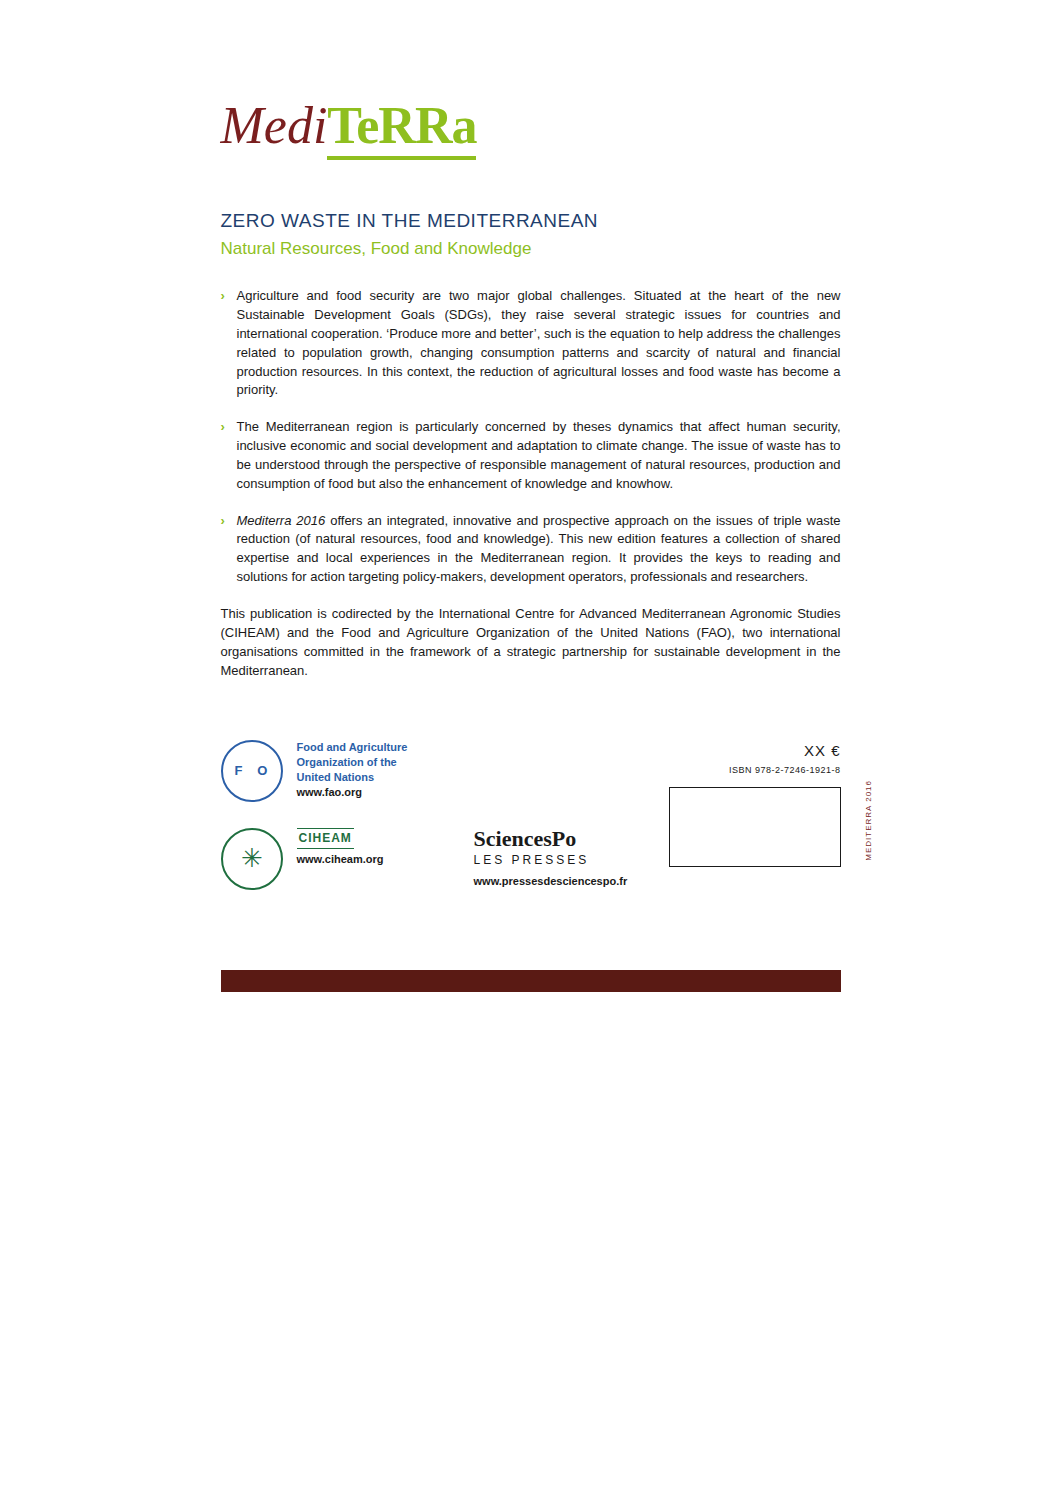Medi TeRRa
ZERO WASTE IN THE MEDITERRANEAN
Natural Resources, Food and Knowledge
Agriculture and food security are two major global challenges. Situated at the heart of the new Sustainable Development Goals (SDGs), they raise several strategic issues for countries and international cooperation. ‘Produce more and better’, such is the equation to help address the challenges related to population growth, changing consumption patterns and scarcity of natural and financial production resources. In this context, the reduction of agricultural losses and food waste has become a priority.
The Mediterranean region is particularly concerned by theses dynamics that affect human security, inclusive economic and social development and adaptation to climate change. The issue of waste has to be understood through the perspective of responsible management of natural resources, production and consumption of food but also the enhancement of knowledge and knowhow.
Mediterra 2016 offers an integrated, innovative and prospective approach on the issues of triple waste reduction (of natural resources, food and knowledge). This new edition features a collection of shared expertise and local experiences in the Mediterranean region. It provides the keys to reading and solutions for action targeting policy-makers, development operators, professionals and researchers.
This publication is codirected by the International Centre for Advanced Mediterranean Agronomic Studies (CIHEAM) and the Food and Agriculture Organization of the United Nations (FAO), two international organisations committed in the framework of a strategic partnership for sustainable development in the Mediterranean.
XX €
ISBN 978-2-7246-1921-8
MEDITERRA 2016
Food and Agriculture
Organization of the
United Nations
www.fao.org
CIHEAM
www.ciheam.org
SciencesPo
LES PRESSES
www.pressesdesciencespo.fr